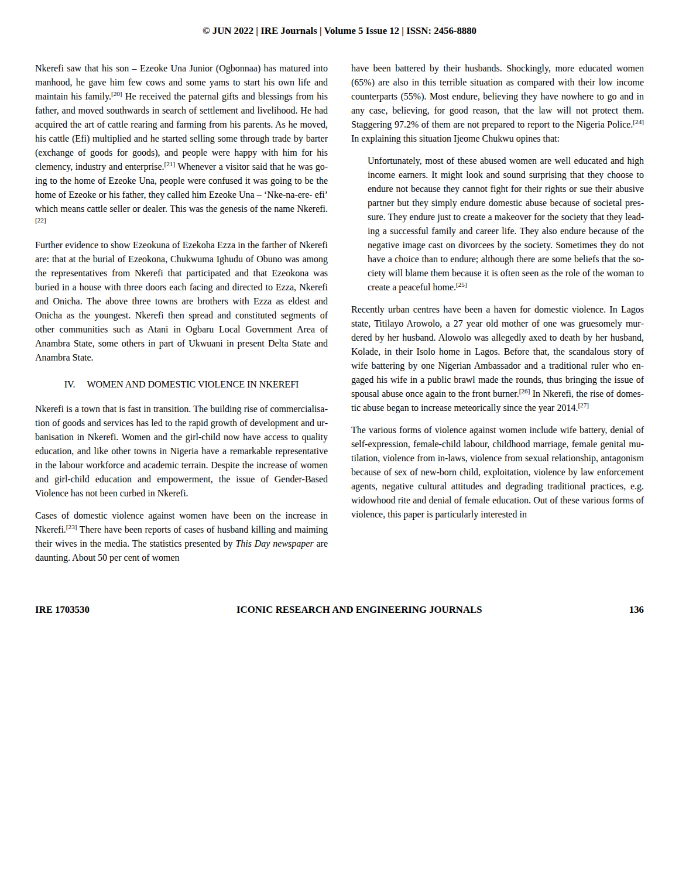© JUN 2022 | IRE Journals | Volume 5 Issue 12 | ISSN: 2456-8880
Nkerefi saw that his son – Ezeoke Una Junior (Ogbonnaa) has matured into manhood, he gave him few cows and some yams to start his own life and maintain his family.[20] He received the paternal gifts and blessings from his father, and moved southwards in search of settlement and livelihood. He had acquired the art of cattle rearing and farming from his parents. As he moved, his cattle (Efi) multiplied and he started selling some through trade by barter (exchange of goods for goods), and people were happy with him for his clemency, industry and enterprise.[21] Whenever a visitor said that he was going to the home of Ezeoke Una, people were confused it was going to be the home of Ezeoke or his father, they called him Ezeoke Una – ‘Nke-na-ere- efi’ which means cattle seller or dealer. This was the genesis of the name Nkerefi.[22]
Further evidence to show Ezeokuna of Ezekoha Ezza in the farther of Nkerefi are: that at the burial of Ezeokona, Chukwuma Ighudu of Obuno was among the representatives from Nkerefi that participated and that Ezeokona was buried in a house with three doors each facing and directed to Ezza, Nkerefi and Onicha. The above three towns are brothers with Ezza as eldest and Onicha as the youngest. Nkerefi then spread and constituted segments of other communities such as Atani in Ogbaru Local Government Area of Anambra State, some others in part of Ukwuani in present Delta State and Anambra State.
IV. Women and Domestic Violence in Nkerefi
Nkerefi is a town that is fast in transition. The building rise of commercialisation of goods and services has led to the rapid growth of development and urbanisation in Nkerefi. Women and the girl-child now have access to quality education, and like other towns in Nigeria have a remarkable representative in the labour workforce and academic terrain. Despite the increase of women and girl-child education and empowerment, the issue of Gender-Based Violence has not been curbed in Nkerefi.
Cases of domestic violence against women have been on the increase in Nkerefi.[23] There have been reports of cases of husband killing and maiming their wives in the media. The statistics presented by This Day newspaper are daunting. About 50 per cent of women
have been battered by their husbands. Shockingly, more educated women (65%) are also in this terrible situation as compared with their low income counterparts (55%). Most endure, believing they have nowhere to go and in any case, believing, for good reason, that the law will not protect them. Staggering 97.2% of them are not prepared to report to the Nigeria Police.[24] In explaining this situation Ijeome Chukwu opines that:
Unfortunately, most of these abused women are well educated and high income earners. It might look and sound surprising that they choose to endure not because they cannot fight for their rights or sue their abusive partner but they simply endure domestic abuse because of societal pressure. They endure just to create a makeover for the society that they leading a successful family and career life. They also endure because of the negative image cast on divorcees by the society. Sometimes they do not have a choice than to endure; although there are some beliefs that the society will blame them because it is often seen as the role of the woman to create a peaceful home.[25]
Recently urban centres have been a haven for domestic violence. In Lagos state, Titilayo Arowolo, a 27 year old mother of one was gruesomely murdered by her husband. Alowolo was allegedly axed to death by her husband, Kolade, in their Isolo home in Lagos. Before that, the scandalous story of wife battering by one Nigerian Ambassador and a traditional ruler who engaged his wife in a public brawl made the rounds, thus bringing the issue of spousal abuse once again to the front burner.[26] In Nkerefi, the rise of domestic abuse began to increase meteorically since the year 2014.[27]
The various forms of violence against women include wife battery, denial of self-expression, female-child labour, childhood marriage, female genital mutilation, violence from in-laws, violence from sexual relationship, antagonism because of sex of new-born child, exploitation, violence by law enforcement agents, negative cultural attitudes and degrading traditional practices, e.g. widowhood rite and denial of female education. Out of these various forms of violence, this paper is particularly interested in
IRE 1703530 ICONIC RESEARCH AND ENGINEERING JOURNALS 136